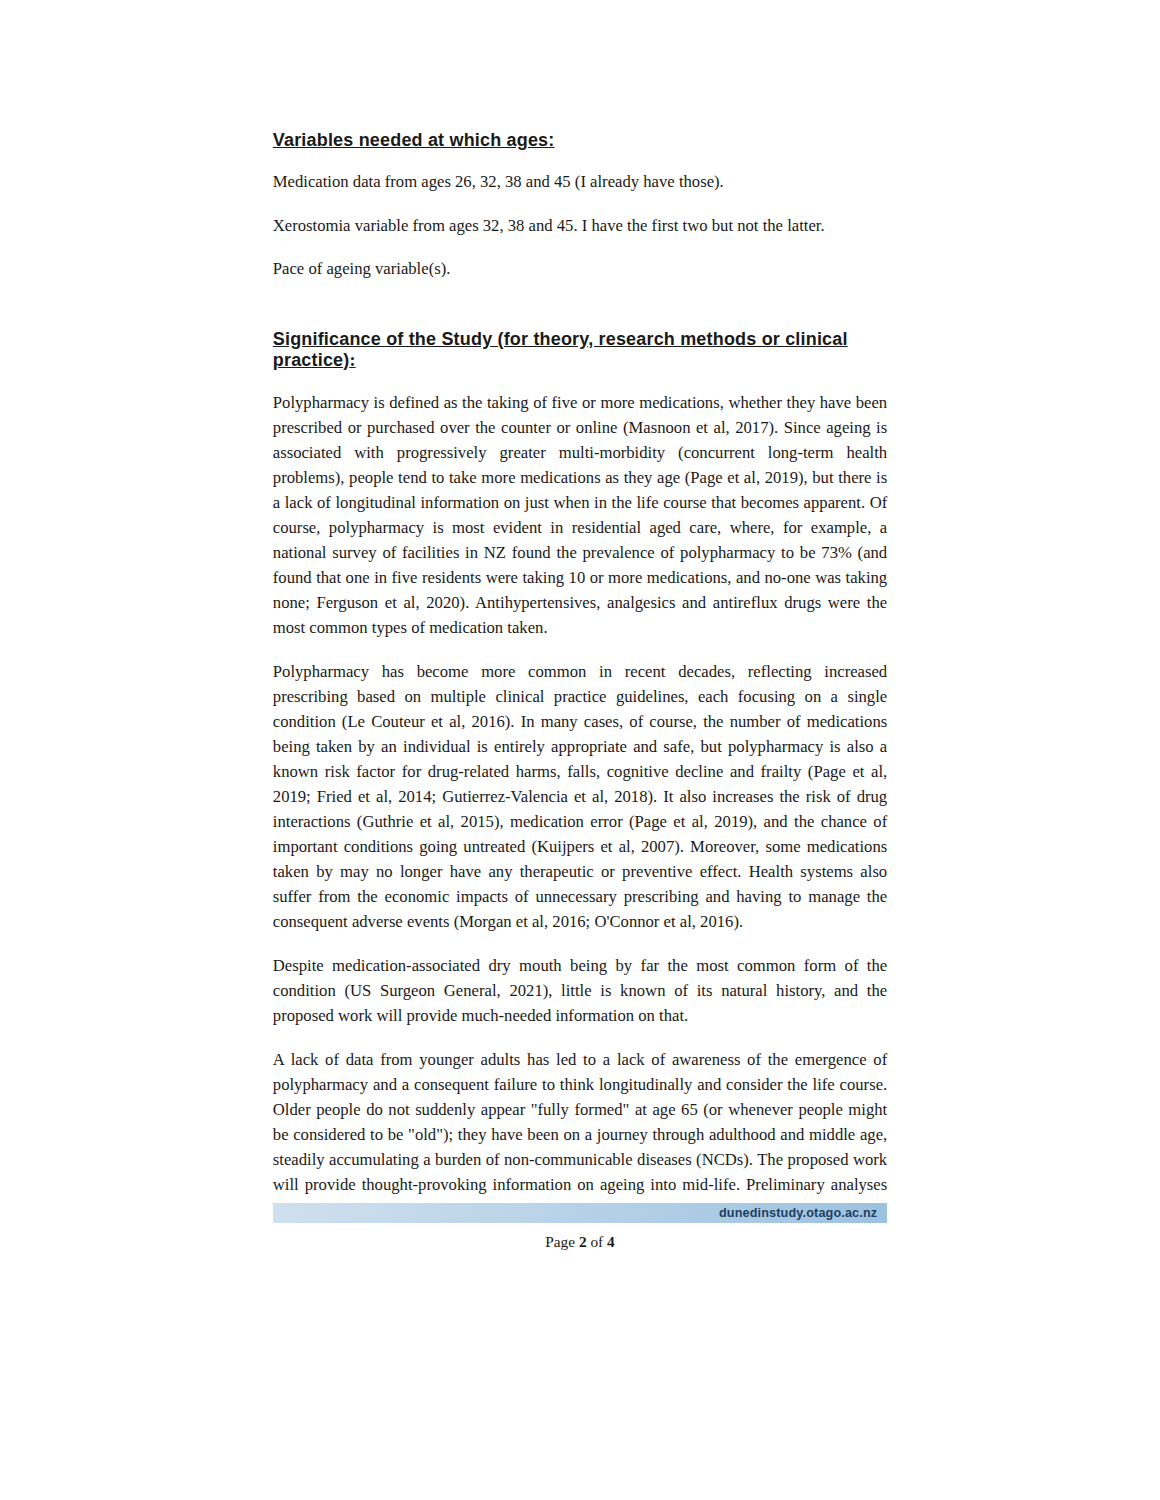Variables needed at which ages:
Medication data from ages 26, 32, 38 and 45 (I already have those).
Xerostomia variable from ages 32, 38 and 45. I have the first two but not the latter.
Pace of ageing variable(s).
Significance of the Study (for theory, research methods or clinical practice):
Polypharmacy is defined as the taking of five or more medications, whether they have been prescribed or purchased over the counter or online (Masnoon et al, 2017). Since ageing is associated with progressively greater multi-morbidity (concurrent long-term health problems), people tend to take more medications as they age (Page et al, 2019), but there is a lack of longitudinal information on just when in the life course that becomes apparent. Of course, polypharmacy is most evident in residential aged care, where, for example, a national survey of facilities in NZ found the prevalence of polypharmacy to be 73% (and found that one in five residents were taking 10 or more medications, and no-one was taking none; Ferguson et al, 2020). Antihypertensives, analgesics and antireflux drugs were the most common types of medication taken.
Polypharmacy has become more common in recent decades, reflecting increased prescribing based on multiple clinical practice guidelines, each focusing on a single condition (Le Couteur et al, 2016). In many cases, of course, the number of medications being taken by an individual is entirely appropriate and safe, but polypharmacy is also a known risk factor for drug-related harms, falls, cognitive decline and frailty (Page et al, 2019; Fried et al, 2014; Gutierrez-Valencia et al, 2018). It also increases the risk of drug interactions (Guthrie et al, 2015), medication error (Page et al, 2019), and the chance of important conditions going untreated (Kuijpers et al, 2007). Moreover, some medications taken by may no longer have any therapeutic or preventive effect. Health systems also suffer from the economic impacts of unnecessary prescribing and having to manage the consequent adverse events (Morgan et al, 2016; O'Connor et al, 2016).
Despite medication-associated dry mouth being by far the most common form of the condition (US Surgeon General, 2021), little is known of its natural history, and the proposed work will provide much-needed information on that.
A lack of data from younger adults has led to a lack of awareness of the emergence of polypharmacy and a consequent failure to think longitudinally and consider the life course. Older people do not suddenly appear "fully formed" at age 65 (or whenever people might be considered to be "old"); they have been on a journey through adulthood and middle age, steadily accumulating a burden of non-communicable diseases (NCDs). The proposed work will provide thought-provoking information on ageing into mid-life. Preliminary analyses have been
dunedinstudy.otago.ac.nz
Page 2 of 4